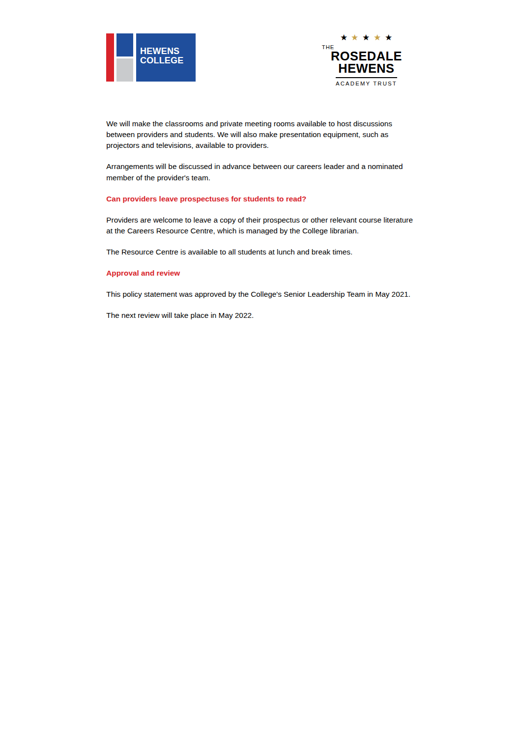HEWENS COLLEGE
★ ★ ★ ★ ★
THE
ROSEDALE
HEWENS
ACADEMY TRUST
We will make the classrooms and private meeting rooms available to host discussions between providers and students. We will also make presentation equipment, such as projectors and televisions, available to providers.
Arrangements will be discussed in advance between our careers leader and a nominated member of the provider's team.
Can providers leave prospectuses for students to read?
Providers are welcome to leave a copy of their prospectus or other relevant course literature at the Careers Resource Centre, which is managed by the College librarian.
The Resource Centre is available to all students at lunch and break times.
Approval and review
This policy statement was approved by the College's Senior Leadership Team in May 2021.
The next review will take place in May 2022.